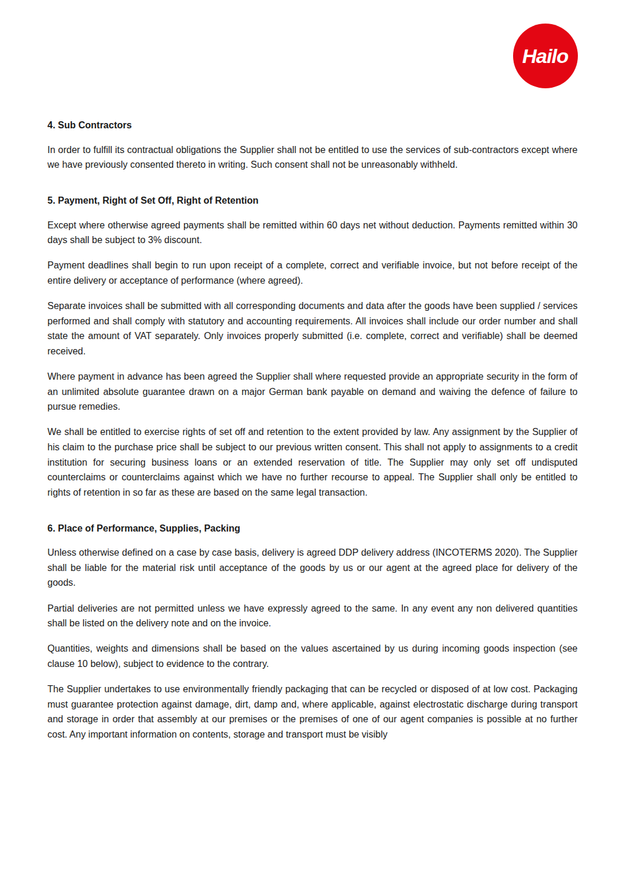Hailo
4. Sub Contractors
In order to fulfill its contractual obligations the Supplier shall not be entitled to use the services of sub-contractors except where we have previously consented thereto in writing. Such consent shall not be unreasonably withheld.
5. Payment, Right of Set Off, Right of Retention
Except where otherwise agreed payments shall be remitted within 60 days net without deduction. Payments remitted within 30 days shall be subject to 3% discount.
Payment deadlines shall begin to run upon receipt of a complete, correct and verifiable invoice, but not before receipt of the entire delivery or acceptance of performance (where agreed).
Separate invoices shall be submitted with all corresponding documents and data after the goods have been supplied / services performed and shall comply with statutory and accounting requirements. All invoices shall include our order number and shall state the amount of VAT separately. Only invoices properly submitted (i.e. complete, correct and verifiable) shall be deemed received.
Where payment in advance has been agreed the Supplier shall where requested provide an appropriate security in the form of an unlimited absolute guarantee drawn on a major German bank payable on demand and waiving the defence of failure to pursue remedies.
We shall be entitled to exercise rights of set off and retention to the extent provided by law. Any assignment by the Supplier of his claim to the purchase price shall be subject to our previous written consent. This shall not apply to assignments to a credit institution for securing business loans or an extended reservation of title. The Supplier may only set off undisputed counterclaims or counterclaims against which we have no further recourse to appeal. The Supplier shall only be entitled to rights of retention in so far as these are based on the same legal transaction.
6. Place of Performance, Supplies, Packing
Unless otherwise defined on a case by case basis, delivery is agreed DDP delivery address (INCOTERMS 2020). The Supplier shall be liable for the material risk until acceptance of the goods by us or our agent at the agreed place for delivery of the goods.
Partial deliveries are not permitted unless we have expressly agreed to the same. In any event any non delivered quantities shall be listed on the delivery note and on the invoice.
Quantities, weights and dimensions shall be based on the values ascertained by us during incoming goods inspection (see clause 10 below), subject to evidence to the contrary.
The Supplier undertakes to use environmentally friendly packaging that can be recycled or disposed of at low cost. Packaging must guarantee protection against damage, dirt, damp and, where applicable, against electrostatic discharge during transport and storage in order that assembly at our premises or the premises of one of our agent companies is possible at no further cost. Any important information on contents, storage and transport must be visibly